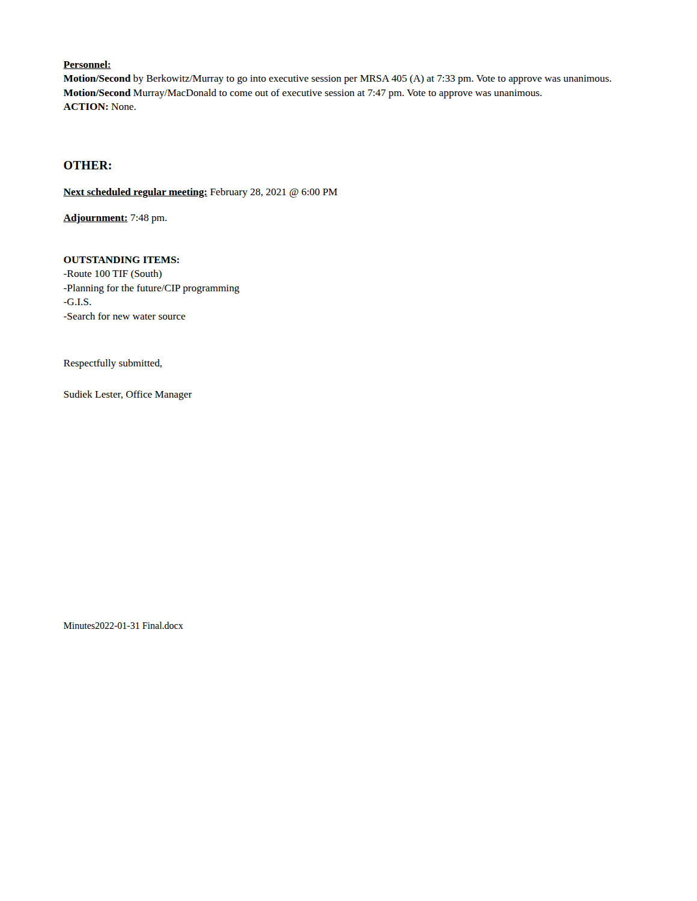Personnel:
Motion/Second by Berkowitz/Murray to go into executive session per MRSA 405 (A) at 7:33 pm. Vote to approve was unanimous.
Motion/Second Murray/MacDonald to come out of executive session at 7:47 pm. Vote to approve was unanimous.
ACTION: None.
OTHER:
Next scheduled regular meeting: February 28, 2021 @ 6:00 PM
Adjournment: 7:48 pm.
OUTSTANDING ITEMS:
-Route 100 TIF (South)
-Planning for the future/CIP programming
-G.I.S.
-Search for new water source
Respectfully submitted,
Sudiek Lester, Office Manager
Minutes2022-01-31 Final.docx